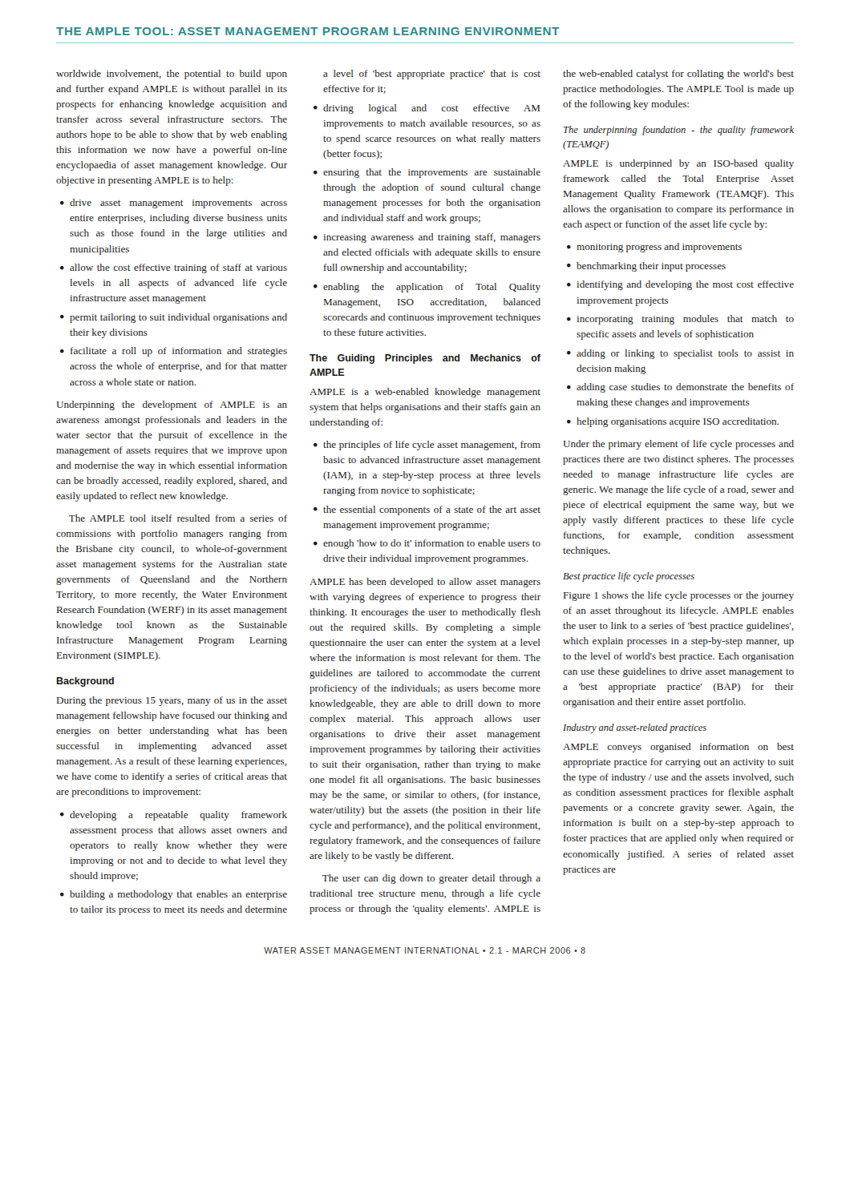The AMPLE Tool: Asset Management Program Learning Environment
worldwide involvement, the potential to build upon and further expand AMPLE is without parallel in its prospects for enhancing knowledge acquisition and transfer across several infrastructure sectors. The authors hope to be able to show that by web enabling this information we now have a powerful on-line encyclopaedia of asset management knowledge. Our objective in presenting AMPLE is to help:
drive asset management improvements across entire enterprises, including diverse business units such as those found in the large utilities and municipalities
allow the cost effective training of staff at various levels in all aspects of advanced life cycle infrastructure asset management
permit tailoring to suit individual organisations and their key divisions
facilitate a roll up of information and strategies across the whole of enterprise, and for that matter across a whole state or nation.
Underpinning the development of AMPLE is an awareness amongst professionals and leaders in the water sector that the pursuit of excellence in the management of assets requires that we improve upon and modernise the way in which essential information can be broadly accessed, readily explored, shared, and easily updated to reflect new knowledge.
The AMPLE tool itself resulted from a series of commissions with portfolio managers ranging from the Brisbane city council, to whole-of-government asset management systems for the Australian state governments of Queensland and the Northern Territory, to more recently, the Water Environment Research Foundation (WERF) in its asset management knowledge tool known as the Sustainable Infrastructure Management Program Learning Environment (SIMPLE).
Background
During the previous 15 years, many of us in the asset management fellowship have focused our thinking and energies on better understanding what has been successful in implementing advanced asset management. As a result of these learning experiences, we have come to identify a series of critical areas that are preconditions to improvement:
developing a repeatable quality framework assessment process that allows asset owners and operators to really know whether they were improving or not and to decide to what level they should improve;
building a methodology that enables an enterprise to tailor its process to meet its needs and determine a level of 'best appropriate practice' that is cost effective for it;
driving logical and cost effective AM improvements to match available resources, so as to spend scarce resources on what really matters (better focus);
ensuring that the improvements are sustainable through the adoption of sound cultural change management processes for both the organisation and individual staff and work groups;
increasing awareness and training staff, managers and elected officials with adequate skills to ensure full ownership and accountability;
enabling the application of Total Quality Management, ISO accreditation, balanced scorecards and continuous improvement techniques to these future activities.
The Guiding Principles and Mechanics of AMPLE
AMPLE is a web-enabled knowledge management system that helps organisations and their staffs gain an understanding of:
the principles of life cycle asset management, from basic to advanced infrastructure asset management (IAM), in a step-by-step process at three levels ranging from novice to sophisticate;
the essential components of a state of the art asset management improvement programme;
enough 'how to do it' information to enable users to drive their individual improvement programmes.
AMPLE has been developed to allow asset managers with varying degrees of experience to progress their thinking. It encourages the user to methodically flesh out the required skills. By completing a simple questionnaire the user can enter the system at a level where the information is most relevant for them. The guidelines are tailored to accommodate the current proficiency of the individuals; as users become more knowledgeable, they are able to drill down to more complex material. This approach allows user organisations to drive their asset management improvement programmes by tailoring their activities to suit their organisation, rather than trying to make one model fit all organisations. The basic businesses may be the same, or similar to others, (for instance, water/utility) but the assets (the position in their life cycle and performance), and the political environment, regulatory framework, and the consequences of failure are likely to be vastly be different.
The user can dig down to greater detail through a traditional tree structure menu, through a life cycle process or through the 'quality elements'. AMPLE is the web-enabled catalyst for collating the world's best practice methodologies. The AMPLE Tool is made up of the following key modules:
The underpinning foundation - the quality framework (TEAMQF)
AMPLE is underpinned by an ISO-based quality framework called the Total Enterprise Asset Management Quality Framework (TEAMQF). This allows the organisation to compare its performance in each aspect or function of the asset life cycle by:
monitoring progress and improvements
benchmarking their input processes
identifying and developing the most cost effective improvement projects
incorporating training modules that match to specific assets and levels of sophistication
adding or linking to specialist tools to assist in decision making
adding case studies to demonstrate the benefits of making these changes and improvements
helping organisations acquire ISO accreditation.
Under the primary element of life cycle processes and practices there are two distinct spheres. The processes needed to manage infrastructure life cycles are generic. We manage the life cycle of a road, sewer and piece of electrical equipment the same way, but we apply vastly different practices to these life cycle functions, for example, condition assessment techniques.
Best practice life cycle processes
Figure 1 shows the life cycle processes or the journey of an asset throughout its lifecycle. AMPLE enables the user to link to a series of 'best practice guidelines', which explain processes in a step-by-step manner, up to the level of world's best practice. Each organisation can use these guidelines to drive asset management to a 'best appropriate practice' (BAP) for their organisation and their entire asset portfolio.
Industry and asset-related practices
AMPLE conveys organised information on best appropriate practice for carrying out an activity to suit the type of industry / use and the assets involved, such as condition assessment practices for flexible asphalt pavements or a concrete gravity sewer. Again, the information is built on a step-by-step approach to foster practices that are applied only when required or economically justified. A series of related asset practices are
Water Asset Management International • 2.1 - March 2006 • 8